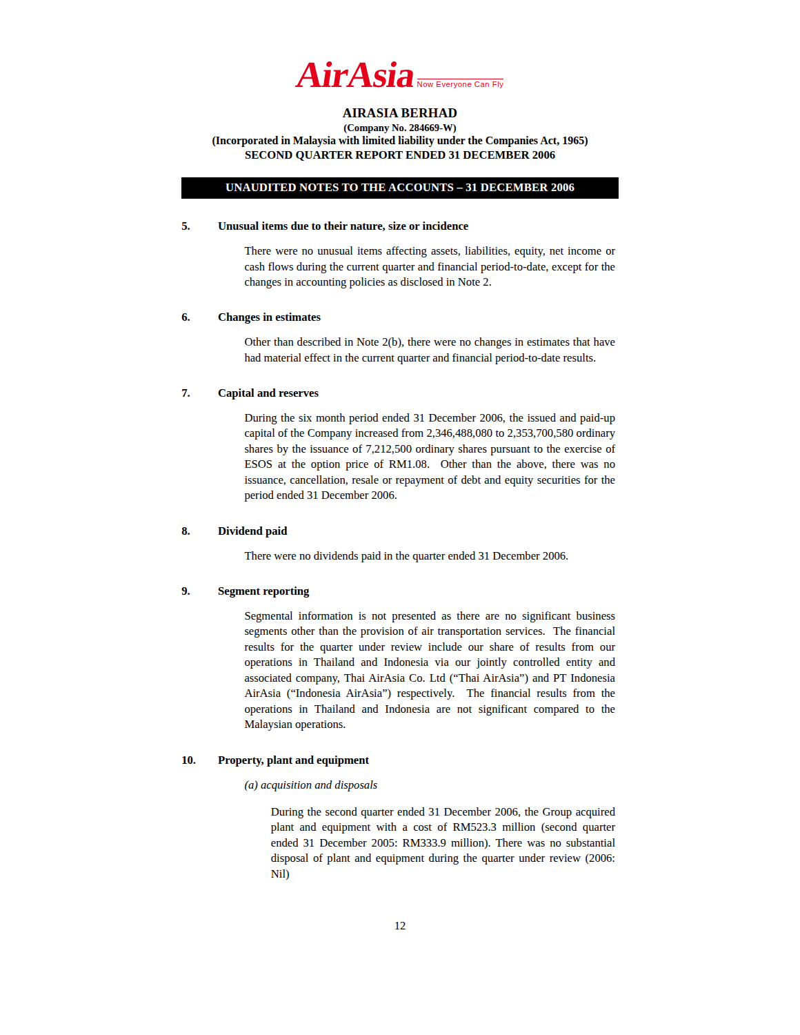AirAsia
Now Everyone Can Fly
AIRASIA BERHAD
(Company No. 284669-W)
(Incorporated in Malaysia with limited liability under the Companies Act, 1965)
SECOND QUARTER REPORT ENDED 31 DECEMBER 2006
UNAUDITED NOTES TO THE ACCOUNTS – 31 DECEMBER 2006
5.
Unusual items due to their nature, size or incidence
There were no unusual items affecting assets, liabilities, equity, net income or cash flows during the current quarter and financial period-to-date, except for the changes in accounting policies as disclosed in Note 2.
6.
Changes in estimates
Other than described in Note 2(b), there were no changes in estimates that have had material effect in the current quarter and financial period-to-date results.
7.
Capital and reserves
During the six month period ended 31 December 2006, the issued and paid-up capital of the Company increased from 2,346,488,080 to 2,353,700,580 ordinary shares by the issuance of 7,212,500 ordinary shares pursuant to the exercise of ESOS at the option price of RM1.08. Other than the above, there was no issuance, cancellation, resale or repayment of debt and equity securities for the period ended 31 December 2006.
8.
Dividend paid
There were no dividends paid in the quarter ended 31 December 2006.
9.
Segment reporting
Segmental information is not presented as there are no significant business segments other than the provision of air transportation services. The financial results for the quarter under review include our share of results from our operations in Thailand and Indonesia via our jointly controlled entity and associated company, Thai AirAsia Co. Ltd (“Thai AirAsia”) and PT Indonesia AirAsia (“Indonesia AirAsia”) respectively. The financial results from the operations in Thailand and Indonesia are not significant compared to the Malaysian operations.
10.
Property, plant and equipment
(a) acquisition and disposals
During the second quarter ended 31 December 2006, the Group acquired plant and equipment with a cost of RM523.3 million (second quarter ended 31 December 2005: RM333.9 million). There was no substantial disposal of plant and equipment during the quarter under review (2006: Nil)
12